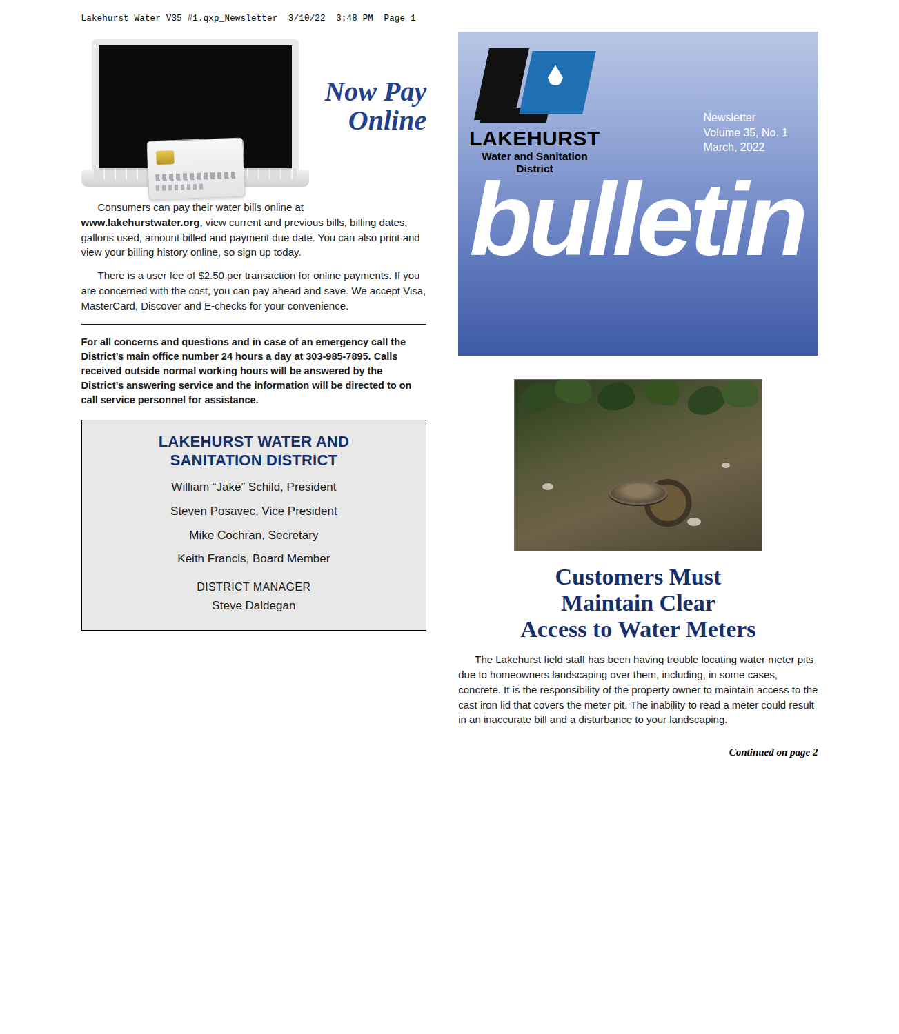Lakehurst Water V35 #1.qxp_Newsletter 3/10/22 3:48 PM Page 1
Now Pay
Online
Consumers can pay their water bills online at www.lakehurstwater.org, view current and previous bills, billing dates, gallons used, amount billed and payment due date. You can also print and view your billing history online, so sign up today.
There is a user fee of $2.50 per transaction for online payments. If you are concerned with the cost, you can pay ahead and save. We accept Visa, MasterCard, Discover and E-checks for your convenience.
For all concerns and questions and in case of an emergency call the District’s main office number 24 hours a day at 303-985-7895. Calls received outside normal working hours will be answered by the District’s answering service and the information will be directed to on call service personnel for assistance.
LAKEHURST WATER AND
SANITATION DISTRICT
William “Jake” Schild, President
Steven Posavec, Vice President
Mike Cochran, Secretary
Keith Francis, Board Member
DISTRICT MANAGER
Steve Daldegan
LAKEHURST
Water and Sanitation
District
Newsletter
Volume 35, No. 1
March, 2022
bulletin
Customers Must
Maintain Clear
Access to Water Meters
The Lakehurst field staff has been having trouble locating water meter pits due to homeowners landscaping over them, including, in some cases, concrete. It is the responsibility of the property owner to maintain access to the cast iron lid that covers the meter pit. The inability to read a meter could result in an inaccurate bill and a disturbance to your landscaping.
Continued on page 2